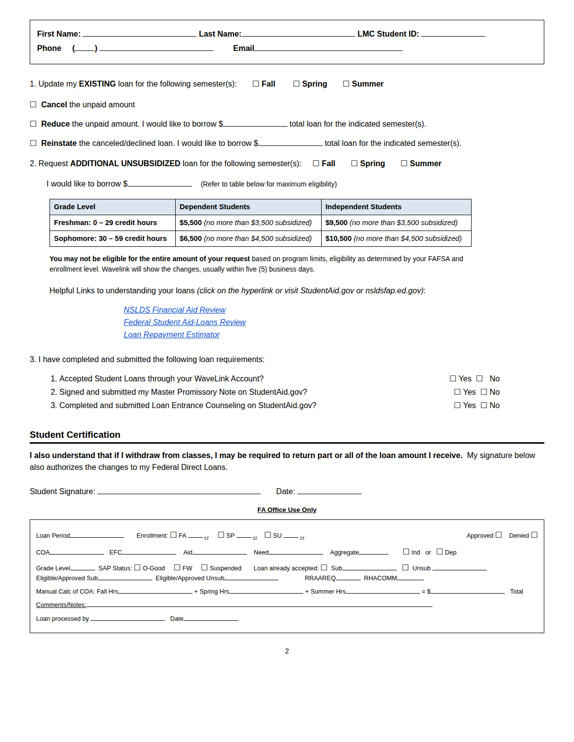First Name: Last Name: LMC Student ID:
Phone ( ) Email
1. Update my EXISTING loan for the following semester(s): ☐ Fall ☐ Spring ☐ Summer
☐ Cancel the unpaid amount
☐ Reduce the unpaid amount. I would like to borrow $ total loan for the indicated semester(s).
☐ Reinstate the canceled/declined loan. I would like to borrow $ total loan for the indicated semester(s).
2. Request ADDITIONAL UNSUBSIDIZED loan for the following semester(s): ☐ Fall ☐ Spring ☐ Summer
I would like to borrow $ (Refer to table below for maximum eligibility)
| Grade Level | Dependent Students | Independent Students |
| --- | --- | --- |
| Freshman: 0 – 29 credit hours | $5,500 (no more than $3,500 subsidized) | $9,500 (no more than $3,500 subsidized) |
| Sophomore: 30 – 59 credit hours | $6,500 (no more than $4,500 subsidized) | $10,500 (no more than $4,500 subsidized) |
You may not be eligible for the entire amount of your request based on program limits, eligibility as determined by your FAFSA and enrollment level. Wavelink will show the changes, usually within five (5) business days.
Helpful Links to understanding your loans (click on the hyperlink or visit StudentAid.gov or nsldsfap.ed.gov):
NSLDS Financial Aid Review
Federal Student Aid-Loans Review
Loan Repayment Estimator
3. I have completed and submitted the following loan requirements:
Accepted Student Loans through your WaveLink Account? ☐ Yes ☐ No
Signed and submitted my Master Promissory Note on StudentAid.gov? ☐ Yes ☐ No
Completed and submitted Loan Entrance Counseling on StudentAid.gov? ☐ Yes ☐ No
Student Certification
I also understand that if I withdraw from classes, I may be required to return part or all of the loan amount I receive. My signature below also authorizes the changes to my Federal Direct Loans.
Student Signature: Date:
FA Office Use Only
Loan Period Enrollment: ☐ FA cr ☐ SP cr ☐ SU cr Approved ☐ Denied ☐
COA EFC Aid Need Aggregate ☐ Ind or ☐ Dep
Grade Level SAP Status: ☐ O-Good ☐ FW ☐ Suspended Loan already accepted: ☐ Sub ☐ Unsub
Eligible/Approved Sub Eligible/Approved Unsub RRAAREQ RHACOMM
Manual Calc of COA: Fall Hrs + Spring Hrs + Summer Hrs = $ Total
Comments/Notes:
Loan processed by Date
2